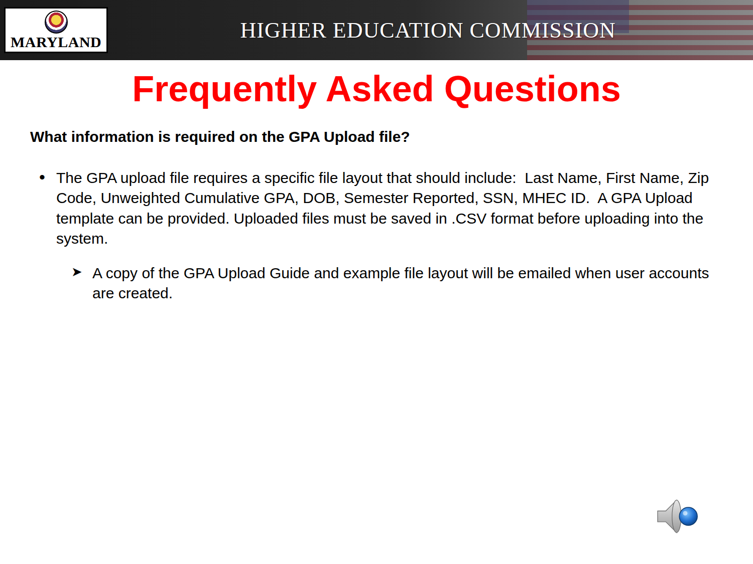Maryland
Higher Education Commission
Frequently Asked Questions
What information is required on the GPA Upload file?
The GPA upload file requires a specific file layout that should include: Last Name, First Name, Zip Code, Unweighted Cumulative GPA, DOB, Semester Reported, SSN, MHEC ID. A GPA Upload template can be provided. Uploaded files must be saved in .CSV format before uploading into the system.
A copy of the GPA Upload Guide and example file layout will be emailed when user accounts are created.